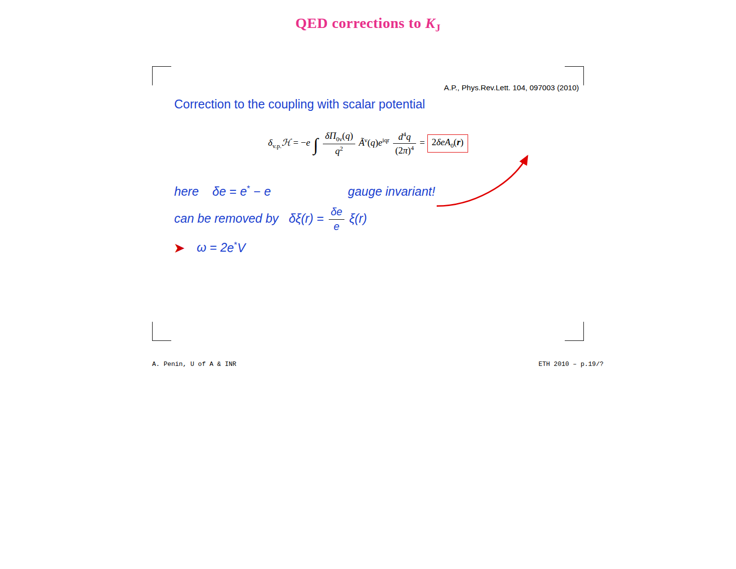QED corrections to KJ
A.P., Phys.Rev.Lett. 104, 097003 (2010)
Correction to the coupling with scalar potential
δv.p. ℋ = −e ∫ δΠ0ν(q) q2 Ãν(q)eiqr d4q (2π)4 = 2δe A0(r)
here δe = e* − e gauge invariant!
can be removed by δξ(r) = δe e ξ(r)
➤ ω = 2e*V
A. Penin, U of A & INR
ETH 2010 – p.19/?